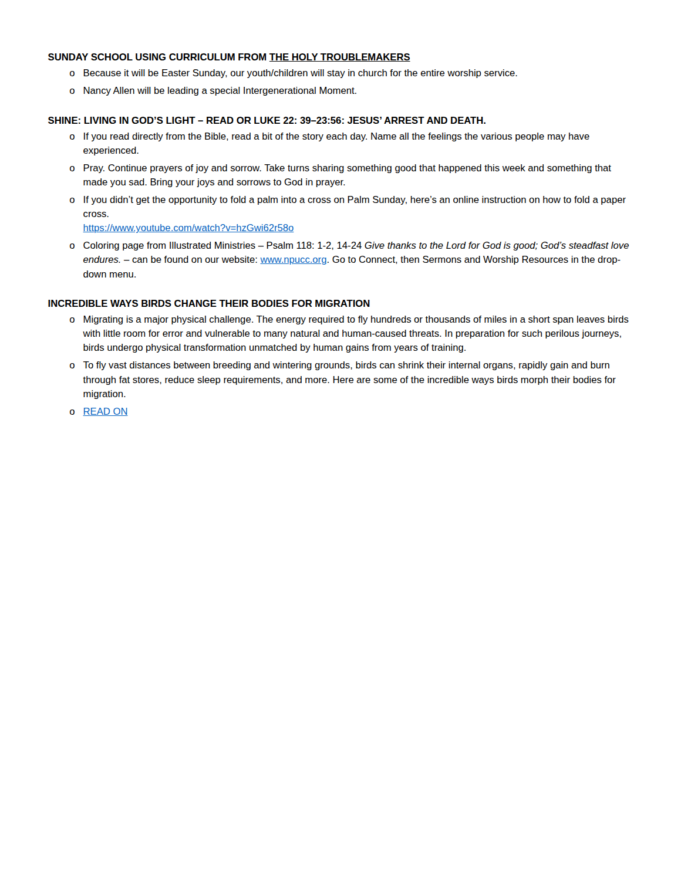Sunday School Using Curriculum from The Holy Troublemakers
Because it will be Easter Sunday, our youth/children will stay in church for the entire worship service.
Nancy Allen will be leading a special Intergenerational Moment.
Shine: Living in God’s Light – Read or Luke 22: 39–23:56: Jesus’ Arrest and Death.
If you read directly from the Bible, read a bit of the story each day. Name all the feelings the various people may have experienced.
Pray. Continue prayers of joy and sorrow. Take turns sharing something good that happened this week and something that made you sad. Bring your joys and sorrows to God in prayer.
If you didn’t get the opportunity to fold a palm into a cross on Palm Sunday, here’s an online instruction on how to fold a paper cross.
https://www.youtube.com/watch?v=hzGwi62r58o
Coloring page from Illustrated Ministries – Psalm 118: 1-2, 14-24 Give thanks to the Lord for God is good; God’s steadfast love endures. – can be found on our website: www.npucc.org. Go to Connect, then Sermons and Worship Resources in the drop-down menu.
Incredible Ways Birds Change Their Bodies for Migration
Migrating is a major physical challenge. The energy required to fly hundreds or thousands of miles in a short span leaves birds with little room for error and vulnerable to many natural and human-caused threats. In preparation for such perilous journeys, birds undergo physical transformation unmatched by human gains from years of training.
To fly vast distances between breeding and wintering grounds, birds can shrink their internal organs, rapidly gain and burn through fat stores, reduce sleep requirements, and more. Here are some of the incredible ways birds morph their bodies for migration.
READ ON